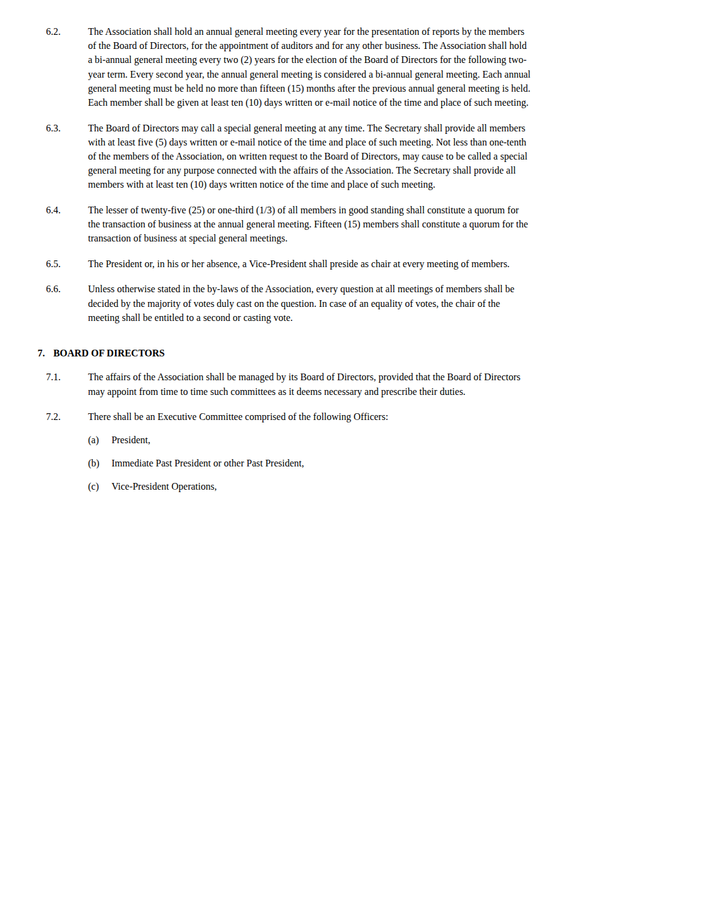6.2. The Association shall hold an annual general meeting every year for the presentation of reports by the members of the Board of Directors, for the appointment of auditors and for any other business. The Association shall hold a bi-annual general meeting every two (2) years for the election of the Board of Directors for the following two-year term. Every second year, the annual general meeting is considered a bi-annual general meeting. Each annual general meeting must be held no more than fifteen (15) months after the previous annual general meeting is held. Each member shall be given at least ten (10) days written or e-mail notice of the time and place of such meeting.
6.3. The Board of Directors may call a special general meeting at any time. The Secretary shall provide all members with at least five (5) days written or e-mail notice of the time and place of such meeting. Not less than one-tenth of the members of the Association, on written request to the Board of Directors, may cause to be called a special general meeting for any purpose connected with the affairs of the Association. The Secretary shall provide all members with at least ten (10) days written notice of the time and place of such meeting.
6.4. The lesser of twenty-five (25) or one-third (1/3) of all members in good standing shall constitute a quorum for the transaction of business at the annual general meeting. Fifteen (15) members shall constitute a quorum for the transaction of business at special general meetings.
6.5. The President or, in his or her absence, a Vice-President shall preside as chair at every meeting of members.
6.6. Unless otherwise stated in the by-laws of the Association, every question at all meetings of members shall be decided by the majority of votes duly cast on the question. In case of an equality of votes, the chair of the meeting shall be entitled to a second or casting vote.
7. BOARD OF DIRECTORS
7.1. The affairs of the Association shall be managed by its Board of Directors, provided that the Board of Directors may appoint from time to time such committees as it deems necessary and prescribe their duties.
7.2. There shall be an Executive Committee comprised of the following Officers:
(a) President,
(b) Immediate Past President or other Past President,
(c) Vice-President Operations,